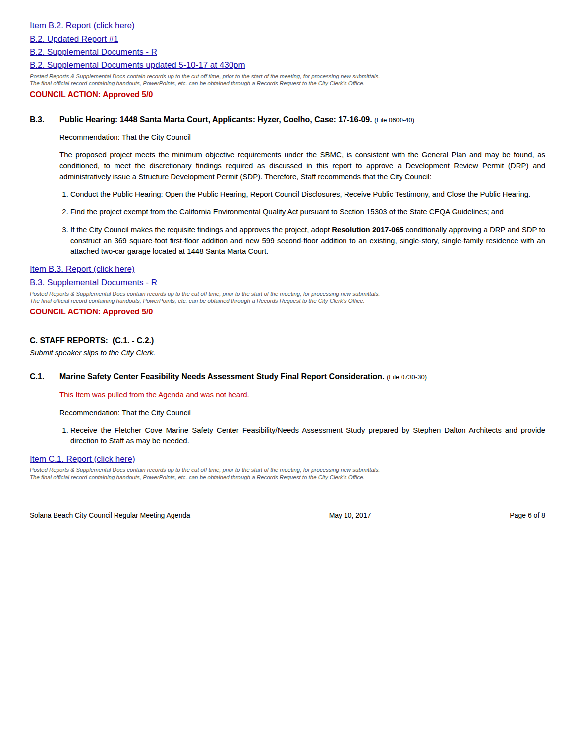Item B.2. Report (click here) B.2. Updated Report #1 B.2. Supplemental Documents - R B.2. Supplemental Documents updated 5-10-17 at 430pm
Posted Reports & Supplemental Docs contain records up to the cut off time, prior to the start of the meeting, for processing new submittals.
The final official record containing handouts, PowerPoints, etc. can be obtained through a Records Request to the City Clerk's Office.
COUNCIL ACTION: Approved 5/0
B.3.
Public Hearing: 1448 Santa Marta Court, Applicants: Hyzer, Coelho, Case: 17-16-09. (File 0600-40)
Recommendation: That the City Council
The proposed project meets the minimum objective requirements under the SBMC, is consistent with the General Plan and may be found, as conditioned, to meet the discretionary findings required as discussed in this report to approve a Development Review Permit (DRP) and administratively issue a Structure Development Permit (SDP). Therefore, Staff recommends that the City Council:
Conduct the Public Hearing: Open the Public Hearing, Report Council Disclosures, Receive Public Testimony, and Close the Public Hearing.
Find the project exempt from the California Environmental Quality Act pursuant to Section 15303 of the State CEQA Guidelines; and
If the City Council makes the requisite findings and approves the project, adopt Resolution 2017-065 conditionally approving a DRP and SDP to construct an 369 square-foot first-floor addition and new 599 second-floor addition to an existing, single-story, single-family residence with an attached two-car garage located at 1448 Santa Marta Court.
Item B.3. Report (click here) B.3. Supplemental Documents - R
Posted Reports & Supplemental Docs contain records up to the cut off time, prior to the start of the meeting, for processing new submittals.
The final official record containing handouts, PowerPoints, etc. can be obtained through a Records Request to the City Clerk's Office.
COUNCIL ACTION: Approved 5/0
C. STAFF REPORTS: (C.1. - C.2.)
Submit speaker slips to the City Clerk.
C.1.
Marine Safety Center Feasibility Needs Assessment Study Final Report Consideration. (File 0730-30)
This Item was pulled from the Agenda and was not heard.
Recommendation: That the City Council
Receive the Fletcher Cove Marine Safety Center Feasibility/Needs Assessment Study prepared by Stephen Dalton Architects and provide direction to Staff as may be needed.
Item C.1. Report (click here)
Posted Reports & Supplemental Docs contain records up to the cut off time, prior to the start of the meeting, for processing new submittals.
The final official record containing handouts, PowerPoints, etc. can be obtained through a Records Request to the City Clerk's Office.
Solana Beach City Council Regular Meeting Agenda
May 10, 2017
Page 6 of 8